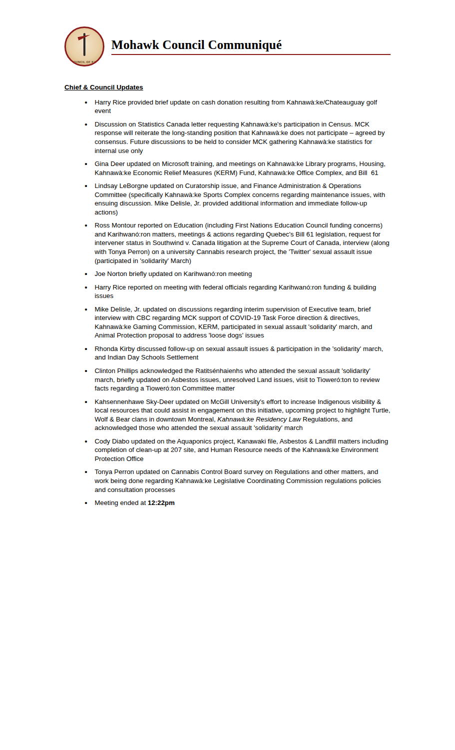MOHAWK COUNCIL OF KAHNAWÀ:KE
Mohawk Council Communiqué
Chief & Council Updates
Harry Rice provided brief update on cash donation resulting from Kahnawà:ke/Chateauguay golf event
Discussion on Statistics Canada letter requesting Kahnawà:ke's participation in Census. MCK response will reiterate the long-standing position that Kahnawà:ke does not participate – agreed by consensus. Future discussions to be held to consider MCK gathering Kahnawà:ke statistics for internal use only
Gina Deer updated on Microsoft training, and meetings on Kahnawà:ke Library programs, Housing, Kahnawà:ke Economic Relief Measures (KERM) Fund, Kahnawà:ke Office Complex, and Bill 61
Lindsay LeBorgne updated on Curatorship issue, and Finance Administration & Operations Committee (specifically Kahnawà:ke Sports Complex concerns regarding maintenance issues, with ensuing discussion. Mike Delisle, Jr. provided additional information and immediate follow-up actions)
Ross Montour reported on Education (including First Nations Education Council funding concerns) and Karihwanó:ron matters, meetings & actions regarding Quebec's Bill 61 legislation, request for intervener status in Southwind v. Canada litigation at the Supreme Court of Canada, interview (along with Tonya Perron) on a university Cannabis research project, the 'Twitter' sexual assault issue (participated in 'solidarity' March)
Joe Norton briefly updated on Karihwanó:ron meeting
Harry Rice reported on meeting with federal officials regarding Karihwanó:ron funding & building issues
Mike Delisle, Jr. updated on discussions regarding interim supervision of Executive team, brief interview with CBC regarding MCK support of COVID-19 Task Force direction & directives, Kahnawà:ke Gaming Commission, KERM, participated in sexual assault 'solidarity' march, and Animal Protection proposal to address 'loose dogs' issues
Rhonda Kirby discussed follow-up on sexual assault issues & participation in the 'solidarity' march, and Indian Day Schools Settlement
Clinton Phillips acknowledged the Ratitsénhaienhs who attended the sexual assault 'solidarity' march, briefly updated on Asbestos issues, unresolved Land issues, visit to Tioweró:ton to review facts regarding a Tioweró:ton Committee matter
Kahsennenhawe Sky-Deer updated on McGill University's effort to increase Indigenous visibility & local resources that could assist in engagement on this initiative, upcoming project to highlight Turtle, Wolf & Bear clans in downtown Montreal, Kahnawà:ke Residency Law Regulations, and acknowledged those who attended the sexual assault 'solidarity' march
Cody Diabo updated on the Aquaponics project, Kanawaki file, Asbestos & Landfill matters including completion of clean-up at 207 site, and Human Resource needs of the Kahnawà:ke Environment Protection Office
Tonya Perron updated on Cannabis Control Board survey on Regulations and other matters, and work being done regarding Kahnawà:ke Legislative Coordinating Commission regulations policies and consultation processes
Meeting ended at 12:22pm